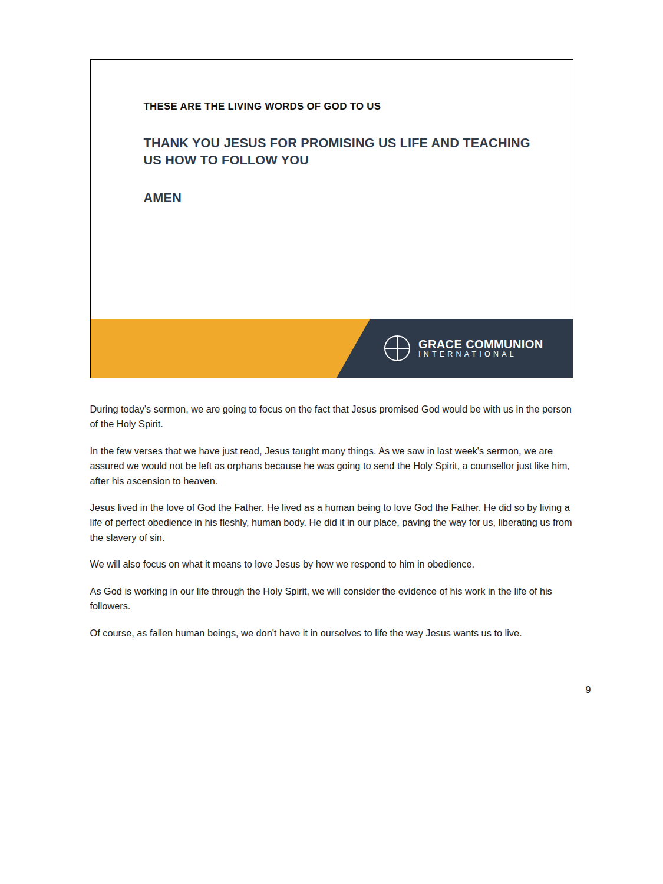THESE ARE THE LIVING WORDS OF GOD TO US
THANK YOU JESUS FOR PROMISING US LIFE AND TEACHING US HOW TO FOLLOW YOU
AMEN
GRACE COMMUNION
INTERNATIONAL
During today's sermon, we are going to focus on the fact that Jesus promised God would be with us in the person of the Holy Spirit.
In the few verses that we have just read, Jesus taught many things. As we saw in last week's sermon, we are assured we would not be left as orphans because he was going to send the Holy Spirit, a counsellor just like him, after his ascension to heaven.
Jesus lived in the love of God the Father. He lived as a human being to love God the Father. He did so by living a life of perfect obedience in his fleshly, human body. He did it in our place, paving the way for us, liberating us from the slavery of sin.
We will also focus on what it means to love Jesus by how we respond to him in obedience.
As God is working in our life through the Holy Spirit, we will consider the evidence of his work in the life of his followers.
Of course, as fallen human beings, we don't have it in ourselves to life the way Jesus wants us to live.
9